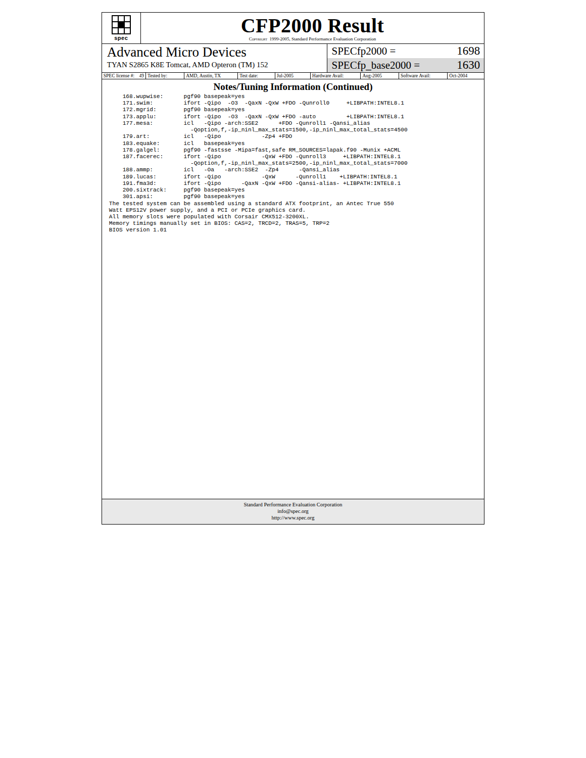spec
CFP2000 Result
Copyright 1999-2005, Standard Performance Evaluation Corporation
Advanced Micro Devices
TYAN S2865 K8E Tomcat, AMD Opteron (TM) 152
SPECfp2000 = 1698
SPECfp_base2000 = 1630
SPEC license #: 49
Tested by:
AMD, Austin, TX
Test date:
Jul-2005
Hardware Avail:
Aug-2005
Software Avail:
Oct-2004
Notes/Tuning Information (Continued)
    168.wupwise:      pgf90 basepeak=yes
    171.swim:         ifort -Qipo  -O3  -QaxN -QxW +FDO -Qunroll0     +LIBPATH:INTEL8.1
    172.mgrid:        pgf90 basepeak=yes
    173.applu:        ifort -Qipo  -O3  -QaxN -QxW +FDO -auto         +LIBPATH:INTEL8.1
    177.mesa:         icl   -Qipo -arch:SSE2      +FDO -Qunroll1 -Qansi_alias
                        -Qoption,f,-ip_ninl_max_stats=1500,-ip_ninl_max_total_stats=4500
    179.art:          icl   -Qipo            -Zp4 +FDO
    183.equake:       icl   basepeak=yes
    178.galgel:       pgf90 -fastsse -Mipa=fast,safe RM_SOURCES=lapak.f90 -Munix +ACML
    187.facerec:      ifort -Qipo            -QxW +FDO -Qunroll3     +LIBPATH:INTEL8.1
                        -Qoption,f,-ip_ninl_max_stats=2500,-ip_ninl_max_total_stats=7000
    188.ammp:         icl   -Oa   -arch:SSE2  -Zp4      -Qansi_alias
    189.lucas:        ifort -Qipo            -QxW      -Qunroll1    +LIBPATH:INTEL8.1
    191.fma3d:        ifort -Qipo      -QaxN -QxW +FDO -Qansi-alias- +LIBPATH:INTEL8.1
    200.sixtrack:     pgf90 basepeak=yes
    301.apsi:         pgf90 basepeak=yes
The tested system can be assembled using a standard ATX footprint, an Antec True 550
Watt EPS12V power supply, and a PCI or PCIe graphics card.
All memory slots were populated with Corsair CMX512-3200XL.
Memory timings manually set in BIOS: CAS=2, TRCD=2, TRAS=5, TRP=2
BIOS version 1.01
Standard Performance Evaluation Corporation
info@spec.org
http://www.spec.org